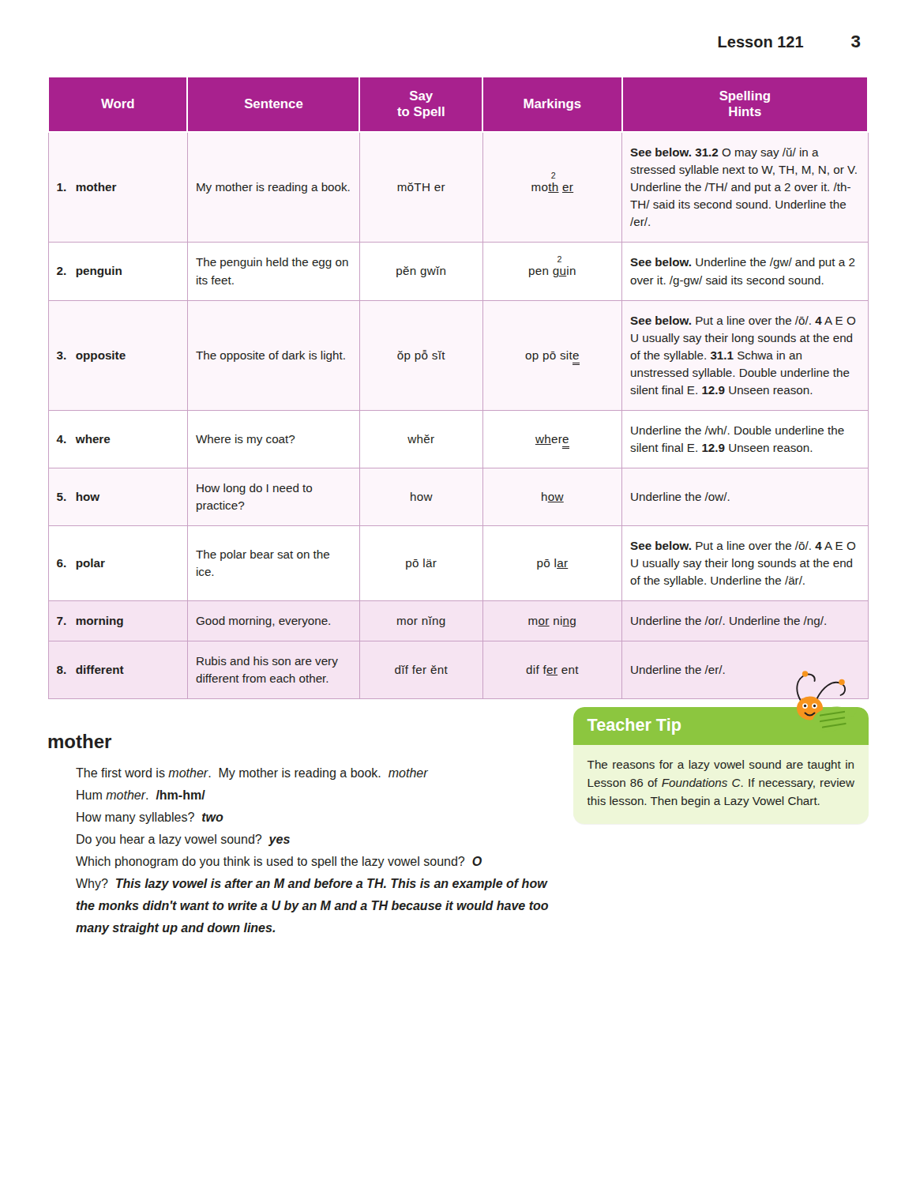Lesson 121 3
| Word | Sentence | Say to Spell | Markings | Spelling Hints |
| --- | --- | --- | --- | --- |
| 1. mother | My mother is reading a book. | mŏTH er | mo th er | See below. 31.2 O may say /ŭ/ in a stressed syllable next to W, TH, M, N, or V. Underline the /TH/ and put a 2 over it. /th-TH/ said its second sound. Underline the /er/. |
| 2. penguin | The penguin held the egg on its feet. | pĕn gwĭn | pen gu in | See below. Underline the /gw/ and put a 2 over it. /g-gw/ said its second sound. |
| 3. opposite | The opposite of dark is light. | ŏp pō̄ sĭt | op pō sit e | See below. Put a line over the /ō/. 4 A E O U usually say their long sounds at the end of the syllable. 31.1 Schwa in an unstressed syllable. Double underline the silent final E. 12.9 Unseen reason. |
| 4. where | Where is my coat? | whĕr | wh er e | Underline the /wh/. Double underline the silent final E. 12.9 Unseen reason. |
| 5. how | How long do I need to practice? | how | h ow | Underline the /ow/. |
| 6. polar | The polar bear sat on the ice. | pō lär | pō l ar | See below. Put a line over the /ō/. 4 A E O U usually say their long sounds at the end of the syllable. Underline the /är/. |
| 7. morning | Good morning, everyone. | mor nĭng | m or ni ng | Underline the /or/. Underline the /ng/. |
| 8. different | Rubis and his son are very different from each other. | dĭf fer ĕnt | dif f er ent | Underline the /er/. |
mother
The first word is mother. My mother is reading a book. mother
Hum mother. /hm-hm/
How many syllables? two
Do you hear a lazy vowel sound? yes
Which phonogram do you think is used to spell the lazy vowel sound? O
Why? This lazy vowel is after an M and before a TH. This is an example of how the monks didn't want to write a U by an M and a TH because it would have too many straight up and down lines.
Teacher Tip
The reasons for a lazy vowel sound are taught in Lesson 86 of Foundations C. If necessary, review this lesson. Then begin a Lazy Vowel Chart.